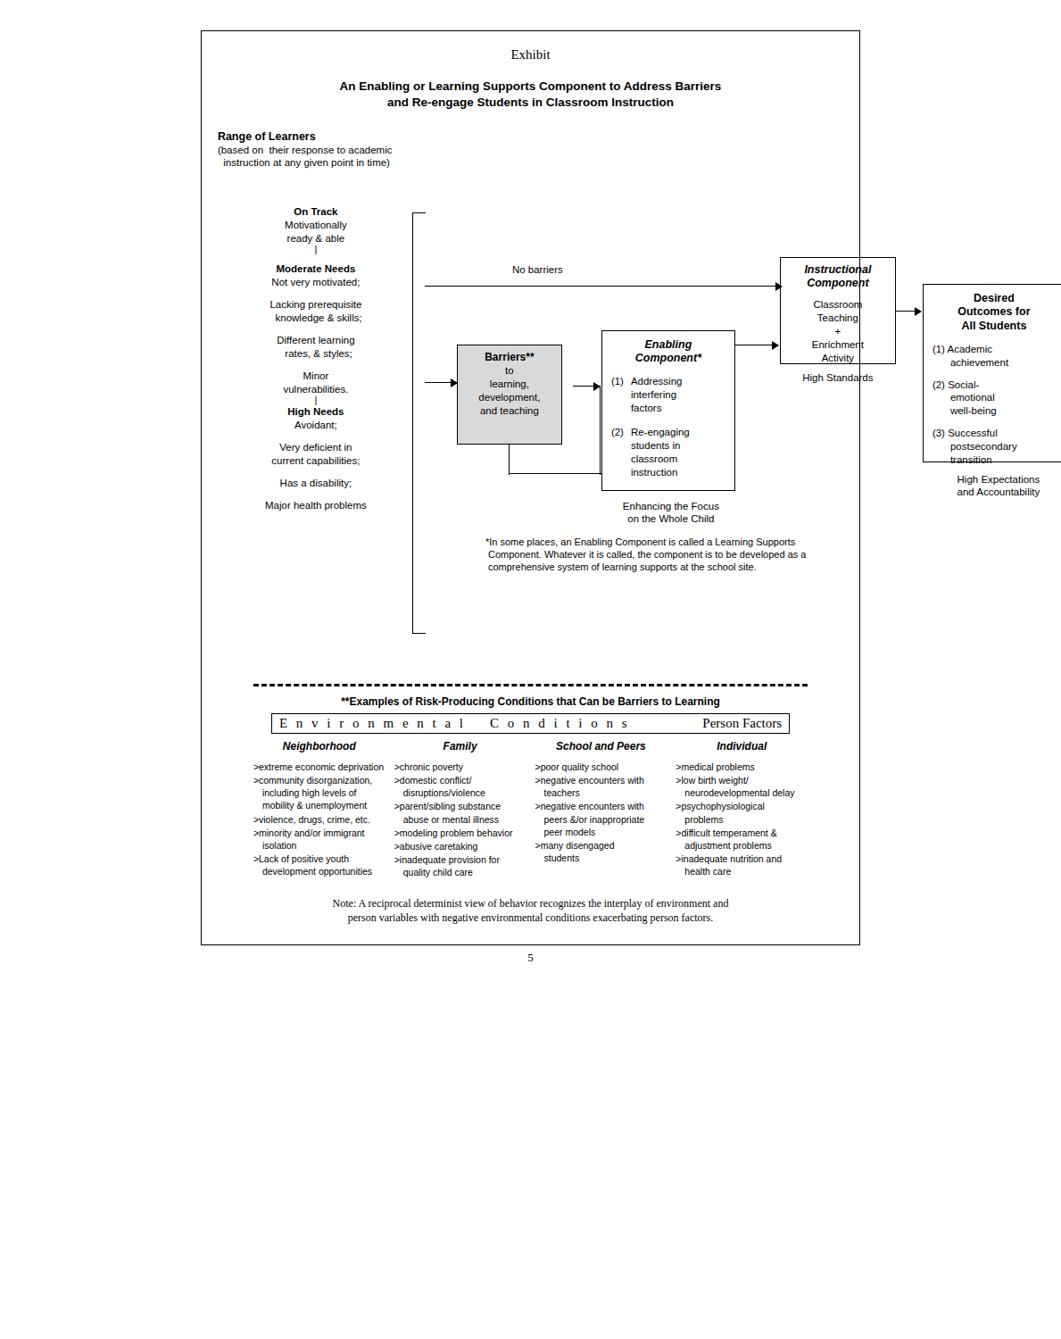Exhibit
An Enabling or Learning Supports Component to Address Barriers
and Re-engage Students in Classroom Instruction
Range of Learners
(based on their response to academic
instruction at any given point in time)
On Track
Motivationally
ready & able
|
Moderate Needs
Not very motivated;
Lacking prerequisite
knowledge & skills;
Different learning
rates, & styles;
Minor
vulnerabilities.
|
High Needs
Avoidant;
Very deficient in
current capabilities;
Has a disability;
Major health problems
No barriers
Barriers**
to
learning,
development,
and teaching
Enabling
Component*
(1) Addressing interfering factors
(2) Re-engaging students in classroom instruction
Instructional
Component
Classroom
Teaching
+
Enrichment
Activity
Desired
Outcomes for
All Students
(1) Academic achievement
(2) Social- emotional well-being
(3) Successful postsecondary transition
High Standards
Enhancing the Focus
on the Whole Child
High Expectations
and Accountability
*In some places, an Enabling Component is called a Learning Supports
Component. Whatever it is called, the component is to be developed as a
comprehensive system of learning supports at the school site.
**Examples of Risk-Producing Conditions that Can be Barriers to Learning
E n v i r o n m e n t a l C o n d i t i o n s Person Factors
Neighborhood
>extreme economic deprivation
>community disorganization, including high levels of mobility & unemployment
>violence, drugs, crime, etc.
>minority and/or immigrant isolation
>Lack of positive youth development opportunities
Family
>chronic poverty
>domestic conflict/ disruptions/violence
>parent/sibling substance abuse or mental illness
>modeling problem behavior
>abusive caretaking
>inadequate provision for quality child care
School and Peers
>poor quality school
>negative encounters with teachers
>negative encounters with peers &/or inappropriate peer models
>many disengaged students
Individual
>medical problems
>low birth weight/ neurodevelopmental delay
>psychophysiological problems
>difficult temperament & adjustment problems
>inadequate nutrition and health care
Note: A reciprocal determinist view of behavior recognizes the interplay of environment and
person variables with negative environmental conditions exacerbating person factors.
5